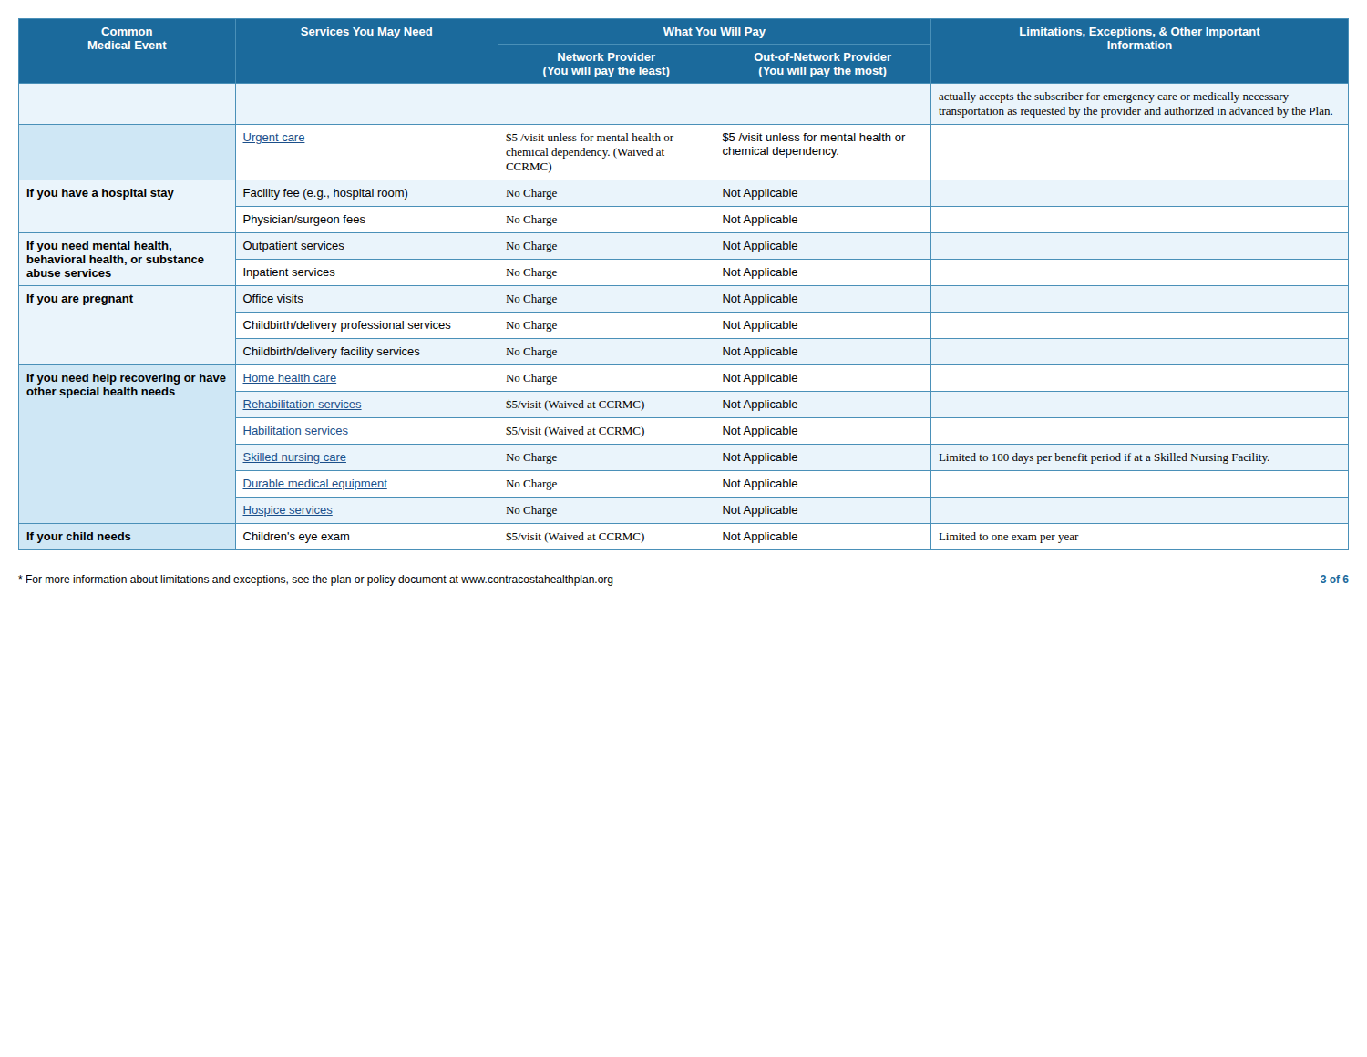| Common Medical Event | Services You May Need | What You Will Pay | Limitations, Exceptions, & Other Important Information |
| --- | --- | --- | --- |
| Network Provider (You will pay the least) | Out-of-Network Provider (You will pay the most) |
| | | | | actually accepts the subscriber for emergency care or medically necessary transportation as requested by the provider and authorized in advanced by the Plan. |
| | Urgent care | $5 /visit unless for mental health or chemical dependency. (Waived at CCRMC) | $5 /visit unless for mental health or chemical dependency. | |
| If you have a hospital stay | Facility fee (e.g., hospital room) | No Charge | Not Applicable | |
| Physician/surgeon fees | No Charge | Not Applicable | |
| If you need mental health, behavioral health, or substance abuse services | Outpatient services | No Charge | Not Applicable | |
| Inpatient services | No Charge | Not Applicable | |
| If you are pregnant | Office visits | No Charge | Not Applicable | |
| Childbirth/delivery professional services | No Charge | Not Applicable | |
| Childbirth/delivery facility services | No Charge | Not Applicable | |
| If you need help recovering or have other special health needs | Home health care | No Charge | Not Applicable | |
| Rehabilitation services | $5/visit (Waived at CCRMC) | Not Applicable | |
| Habilitation services | $5/visit (Waived at CCRMC) | Not Applicable | |
| Skilled nursing care | No Charge | Not Applicable | Limited to 100 days per benefit period if at a Skilled Nursing Facility. |
| Durable medical equipment | No Charge | Not Applicable | |
| Hospice services | No Charge | Not Applicable | |
| If your child needs | Children's eye exam | $5/visit (Waived at CCRMC) | Not Applicable | Limited to one exam per year |
* For more information about limitations and exceptions, see the plan or policy document at www.contracostahealthplan.org 3 of 6